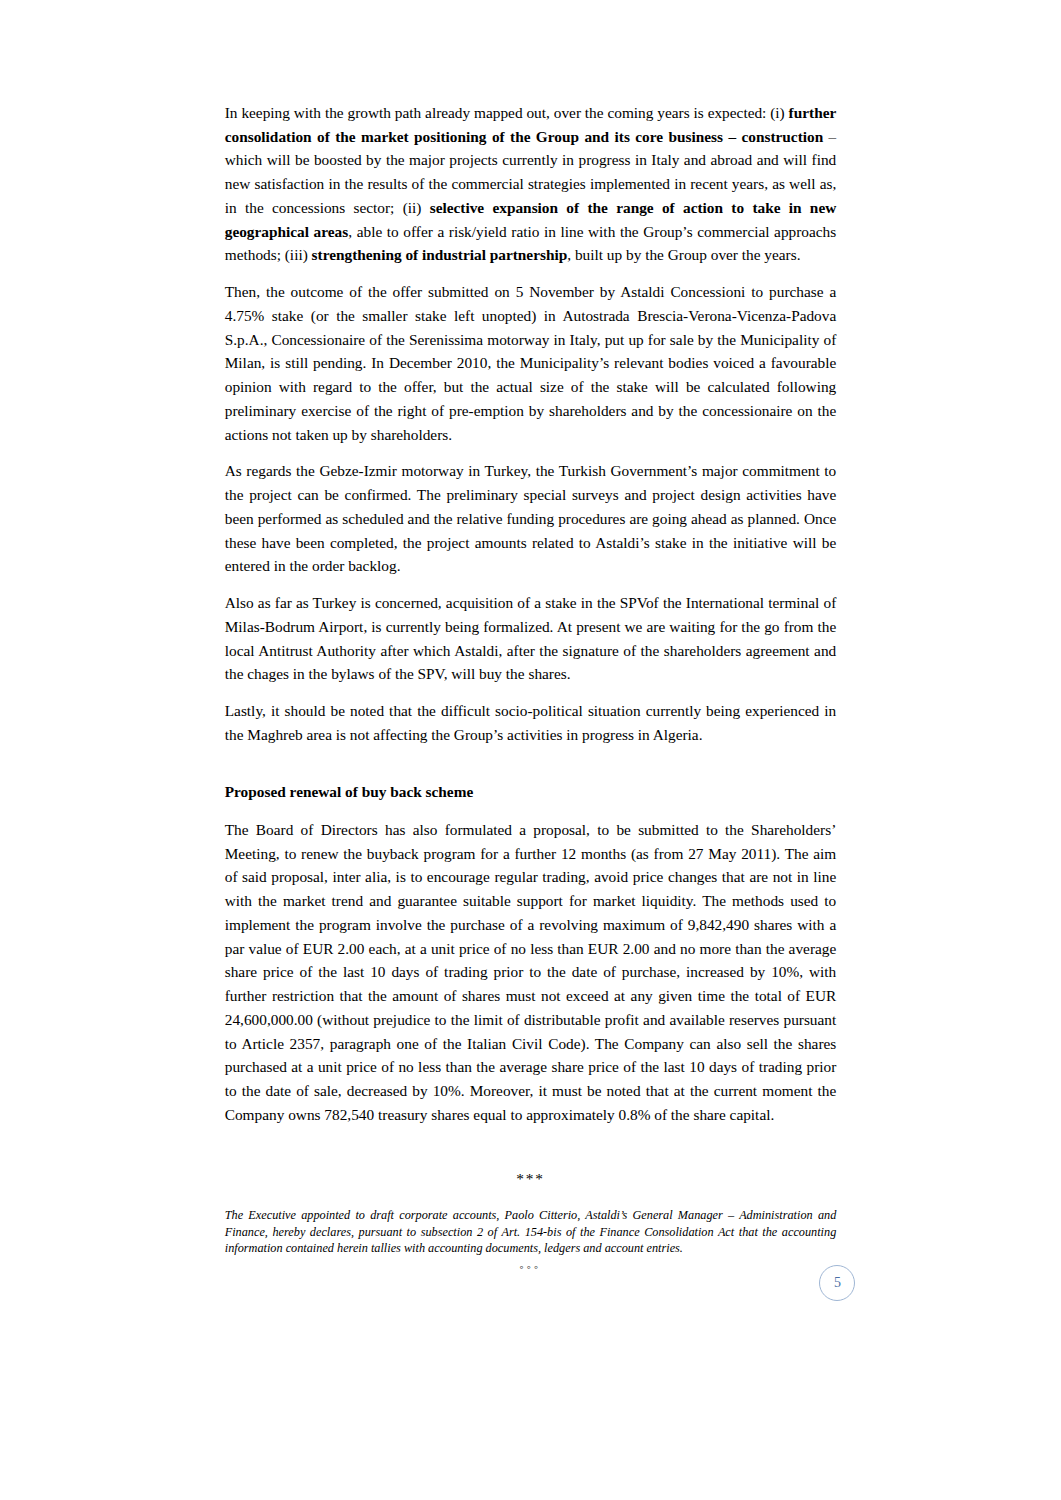In keeping with the growth path already mapped out, over the coming years is expected: (i) further consolidation of the market positioning of the Group and its core business – construction – which will be boosted by the major projects currently in progress in Italy and abroad and will find new satisfaction in the results of the commercial strategies implemented in recent years, as well as, in the concessions sector; (ii) selective expansion of the range of action to take in new geographical areas, able to offer a risk/yield ratio in line with the Group’s commercial approachs methods; (iii) strengthening of industrial partnership, built up by the Group over the years.
Then, the outcome of the offer submitted on 5 November by Astaldi Concessioni to purchase a 4.75% stake (or the smaller stake left unopted) in Autostrada Brescia-Verona-Vicenza-Padova S.p.A., Concessionaire of the Serenissima motorway in Italy, put up for sale by the Municipality of Milan, is still pending. In December 2010, the Municipality’s relevant bodies voiced a favourable opinion with regard to the offer, but the actual size of the stake will be calculated following preliminary exercise of the right of pre-emption by shareholders and by the concessionaire on the actions not taken up by shareholders.
As regards the Gebze-Izmir motorway in Turkey, the Turkish Government’s major commitment to the project can be confirmed. The preliminary special surveys and project design activities have been performed as scheduled and the relative funding procedures are going ahead as planned. Once these have been completed, the project amounts related to Astaldi’s stake in the initiative will be entered in the order backlog.
Also as far as Turkey is concerned, acquisition of a stake in the SPVof the International terminal of Milas-Bodrum Airport, is currently being formalized. At present we are waiting for the go from the local Antitrust Authority after which Astaldi, after the signature of the shareholders agreement and the chages in the bylaws of the SPV, will buy the shares.
Lastly, it should be noted that the difficult socio-political situation currently being experienced in the Maghreb area is not affecting the Group’s activities in progress in Algeria.
Proposed renewal of buy back scheme
The Board of Directors has also formulated a proposal, to be submitted to the Shareholders’ Meeting, to renew the buyback program for a further 12 months (as from 27 May 2011). The aim of said proposal, inter alia, is to encourage regular trading, avoid price changes that are not in line with the market trend and guarantee suitable support for market liquidity. The methods used to implement the program involve the purchase of a revolving maximum of 9,842,490 shares with a par value of EUR 2.00 each, at a unit price of no less than EUR 2.00 and no more than the average share price of the last 10 days of trading prior to the date of purchase, increased by 10%, with further restriction that the amount of shares must not exceed at any given time the total of EUR 24,600,000.00 (without prejudice to the limit of distributable profit and available reserves pursuant to Article 2357, paragraph one of the Italian Civil Code). The Company can also sell the shares purchased at a unit price of no less than the average share price of the last 10 days of trading prior to the date of sale, decreased by 10%. Moreover, it must be noted that at the current moment the Company owns 782,540 treasury shares equal to approximately 0.8% of the share capital.
***
The Executive appointed to draft corporate accounts, Paolo Citterio, Astaldi’s General Manager – Administration and Finance, hereby declares, pursuant to subsection 2 of Art. 154-bis of the Finance Consolidation Act that the accounting information contained herein tallies with accounting documents, ledgers and account entries.
◦◦◦
5